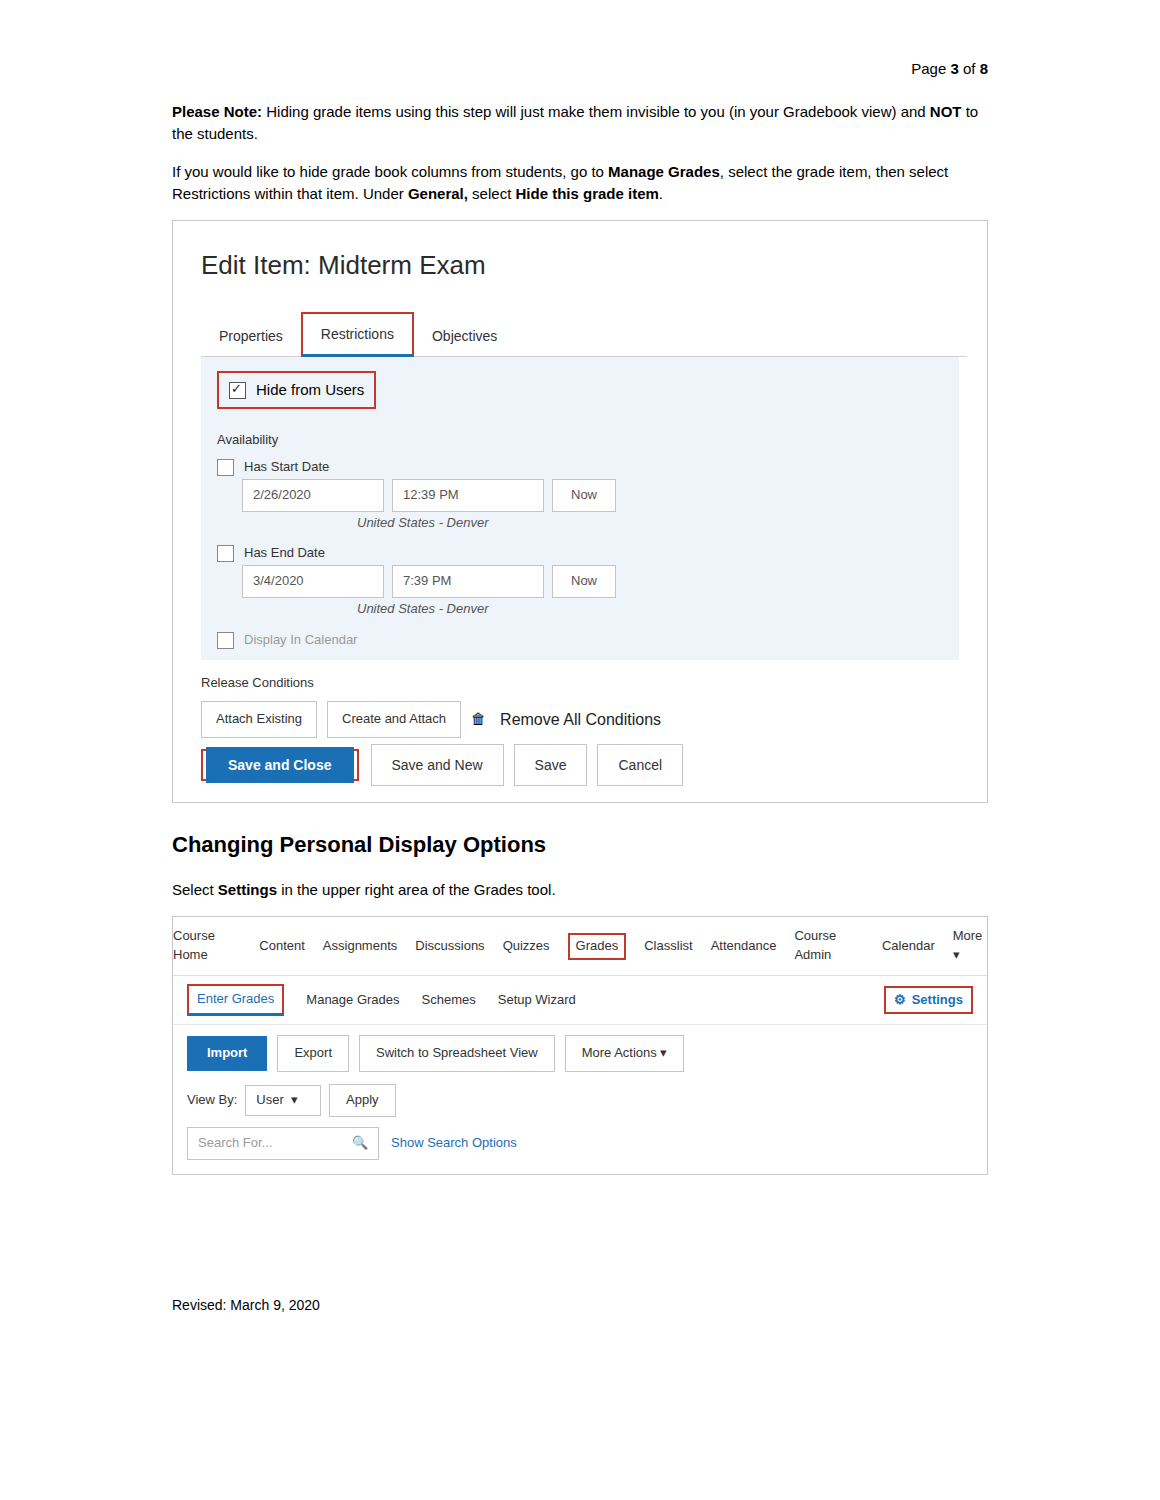Page 3 of 8
Please Note: Hiding grade items using this step will just make them invisible to you (in your Gradebook view) and NOT to the students.
If you would like to hide grade book columns from students, go to Manage Grades, select the grade item, then select Restrictions within that item. Under General, select Hide this grade item.
Edit Item: Midterm Exam
Properties
Restrictions
Objectives
Hide from Users
Availability
Has Start Date
2/26/2020 12:39 PM Now
United States - Denver
Has End Date
3/4/2020 7:39 PM Now
United States - Denver
Display In Calendar
Release Conditions
Attach Existing Create and Attach 🗑 Remove All Conditions
Save and Close Save and New Save Cancel
Changing Personal Display Options
Select Settings in the upper right area of the Grades tool.
Course Home Content Assignments Discussions Quizzes Grades Classlist Attendance Course Admin Calendar More ▾
Enter Grades Manage Grades Schemes Setup Wizard
⚙Settings
Import Export Switch to Spreadsheet View More Actions ▾
View By: User ▾ Apply
Search For... 🔍 Show Search Options
Revised: March 9, 2020